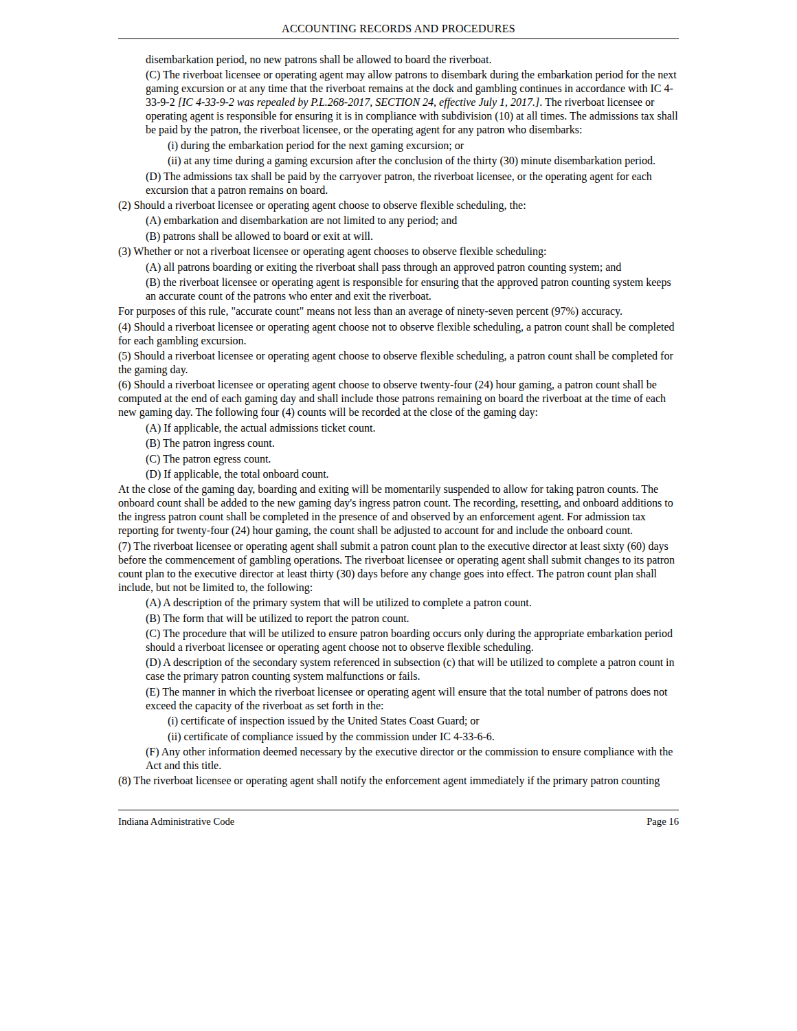ACCOUNTING RECORDS AND PROCEDURES
disembarkation period, no new patrons shall be allowed to board the riverboat.
(C) The riverboat licensee or operating agent may allow patrons to disembark during the embarkation period for the next gaming excursion or at any time that the riverboat remains at the dock and gambling continues in accordance with IC 4-33-9-2 [IC 4-33-9-2 was repealed by P.L.268-2017, SECTION 24, effective July 1, 2017.]. The riverboat licensee or operating agent is responsible for ensuring it is in compliance with subdivision (10) at all times. The admissions tax shall be paid by the patron, the riverboat licensee, or the operating agent for any patron who disembarks:
(i) during the embarkation period for the next gaming excursion; or
(ii) at any time during a gaming excursion after the conclusion of the thirty (30) minute disembarkation period.
(D) The admissions tax shall be paid by the carryover patron, the riverboat licensee, or the operating agent for each excursion that a patron remains on board.
(2) Should a riverboat licensee or operating agent choose to observe flexible scheduling, the:
(A) embarkation and disembarkation are not limited to any period; and
(B) patrons shall be allowed to board or exit at will.
(3) Whether or not a riverboat licensee or operating agent chooses to observe flexible scheduling:
(A) all patrons boarding or exiting the riverboat shall pass through an approved patron counting system; and
(B) the riverboat licensee or operating agent is responsible for ensuring that the approved patron counting system keeps an accurate count of the patrons who enter and exit the riverboat.
For purposes of this rule, "accurate count" means not less than an average of ninety-seven percent (97%) accuracy.
(4) Should a riverboat licensee or operating agent choose not to observe flexible scheduling, a patron count shall be completed for each gambling excursion.
(5) Should a riverboat licensee or operating agent choose to observe flexible scheduling, a patron count shall be completed for the gaming day.
(6) Should a riverboat licensee or operating agent choose to observe twenty-four (24) hour gaming, a patron count shall be computed at the end of each gaming day and shall include those patrons remaining on board the riverboat at the time of each new gaming day. The following four (4) counts will be recorded at the close of the gaming day:
(A) If applicable, the actual admissions ticket count.
(B) The patron ingress count.
(C) The patron egress count.
(D) If applicable, the total onboard count.
At the close of the gaming day, boarding and exiting will be momentarily suspended to allow for taking patron counts. The onboard count shall be added to the new gaming day's ingress patron count. The recording, resetting, and onboard additions to the ingress patron count shall be completed in the presence of and observed by an enforcement agent. For admission tax reporting for twenty-four (24) hour gaming, the count shall be adjusted to account for and include the onboard count.
(7) The riverboat licensee or operating agent shall submit a patron count plan to the executive director at least sixty (60) days before the commencement of gambling operations. The riverboat licensee or operating agent shall submit changes to its patron count plan to the executive director at least thirty (30) days before any change goes into effect. The patron count plan shall include, but not be limited to, the following:
(A) A description of the primary system that will be utilized to complete a patron count.
(B) The form that will be utilized to report the patron count.
(C) The procedure that will be utilized to ensure patron boarding occurs only during the appropriate embarkation period should a riverboat licensee or operating agent choose not to observe flexible scheduling.
(D) A description of the secondary system referenced in subsection (c) that will be utilized to complete a patron count in case the primary patron counting system malfunctions or fails.
(E) The manner in which the riverboat licensee or operating agent will ensure that the total number of patrons does not exceed the capacity of the riverboat as set forth in the:
(i) certificate of inspection issued by the United States Coast Guard; or
(ii) certificate of compliance issued by the commission under IC 4-33-6-6.
(F) Any other information deemed necessary by the executive director or the commission to ensure compliance with the Act and this title.
(8) The riverboat licensee or operating agent shall notify the enforcement agent immediately if the primary patron counting
Indiana Administrative Code Page 16